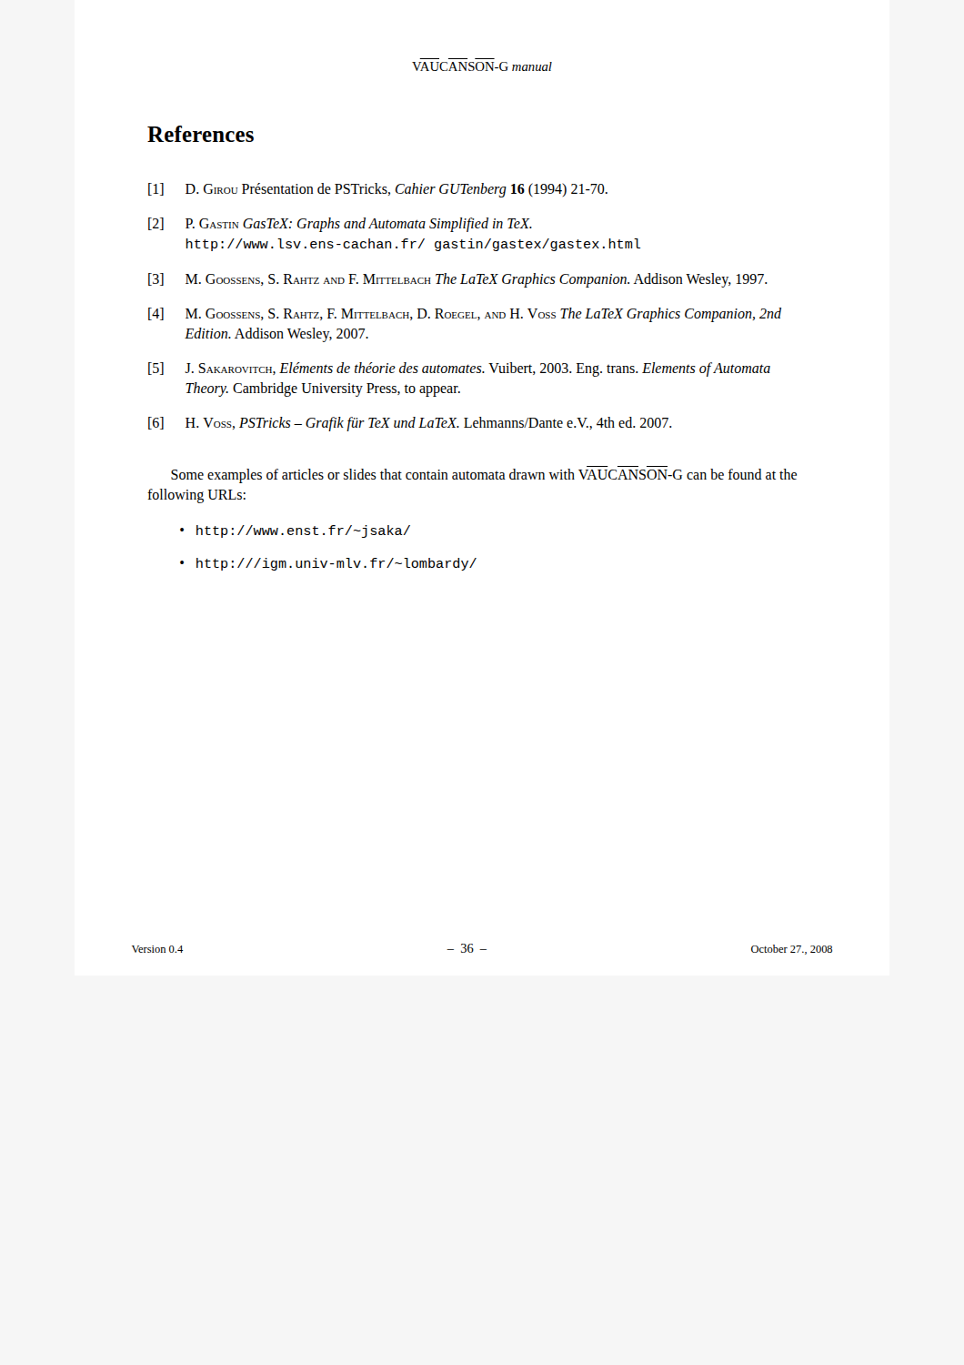VAUCANSON-G manual
References
D. Girou Présentation de PSTricks, Cahier GUTenberg 16 (1994) 21-70.
P. Gastin GasTeX: Graphs and Automata Simplified in TeX.
http://www.lsv.ens-cachan.fr/ gastin/gastex/gastex.html
M. Goossens, S. Rahtz and F. Mittelbach The LaTeX Graphics Companion. Addison Wesley, 1997.
M. Goossens, S. Rahtz, F. Mittelbach, D. Roegel, and H. Voss The LaTeX Graphics Companion, 2nd Edition. Addison Wesley, 2007.
J. Sakarovitch, Eléments de théorie des automates. Vuibert, 2003. Eng. trans. Elements of Automata Theory. Cambridge University Press, to appear.
H. Voss, PSTricks – Grafik für TeX und LaTeX. Lehmanns/Dante e.V., 4th ed. 2007.
Some examples of articles or slides that contain automata drawn with VAUCANSON-G can be found at the following URLs:
http://www.enst.fr/~jsaka/
http:///igm.univ-mlv.fr/~lombardy/
Version 0.4 – 36 – October 27., 2008